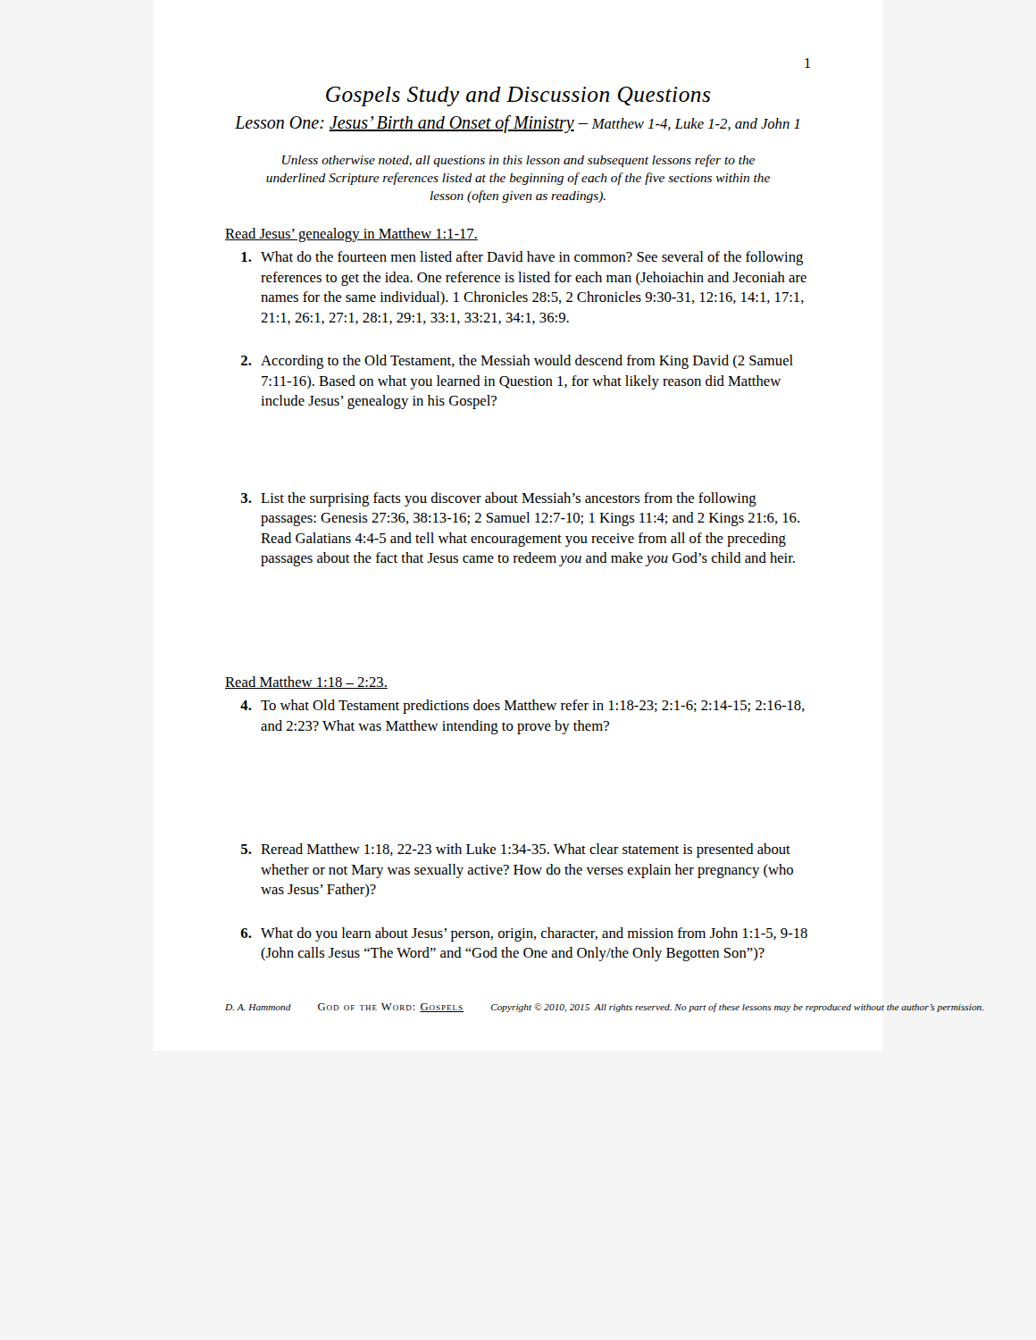1
Gospels Study and Discussion Questions
Lesson One: Jesus’ Birth and Onset of Ministry – Matthew 1-4, Luke 1-2, and John 1
Unless otherwise noted, all questions in this lesson and subsequent lessons refer to the underlined Scripture references listed at the beginning of each of the five sections within the lesson (often given as readings).
Read Jesus’ genealogy in Matthew 1:1-17.
What do the fourteen men listed after David have in common? See several of the following references to get the idea. One reference is listed for each man (Jehoiachin and Jeconiah are names for the same individual). 1 Chronicles 28:5, 2 Chronicles 9:30-31, 12:16, 14:1, 17:1, 21:1, 26:1, 27:1, 28:1, 29:1, 33:1, 33:21, 34:1, 36:9.
According to the Old Testament, the Messiah would descend from King David (2 Samuel 7:11-16). Based on what you learned in Question 1, for what likely reason did Matthew include Jesus’ genealogy in his Gospel?
List the surprising facts you discover about Messiah’s ancestors from the following passages: Genesis 27:36, 38:13-16; 2 Samuel 12:7-10; 1 Kings 11:4; and 2 Kings 21:6, 16. Read Galatians 4:4-5 and tell what encouragement you receive from all of the preceding passages about the fact that Jesus came to redeem you and make you God’s child and heir.
Read Matthew 1:18 – 2:23.
To what Old Testament predictions does Matthew refer in 1:18-23; 2:1-6; 2:14-15; 2:16-18, and 2:23? What was Matthew intending to prove by them?
Reread Matthew 1:18, 22-23 with Luke 1:34-35. What clear statement is presented about whether or not Mary was sexually active? How do the verses explain her pregnancy (who was Jesus’ Father)?
What do you learn about Jesus’ person, origin, character, and mission from John 1:1-5, 9-18 (John calls Jesus “The Word” and “God the One and Only/the Only Begotten Son”)?
D. A. Hammond God of the Word: Gospels Copyright © 2010, 2015 All rights reserved. No part of these lessons may be reproduced without the author’s permission.